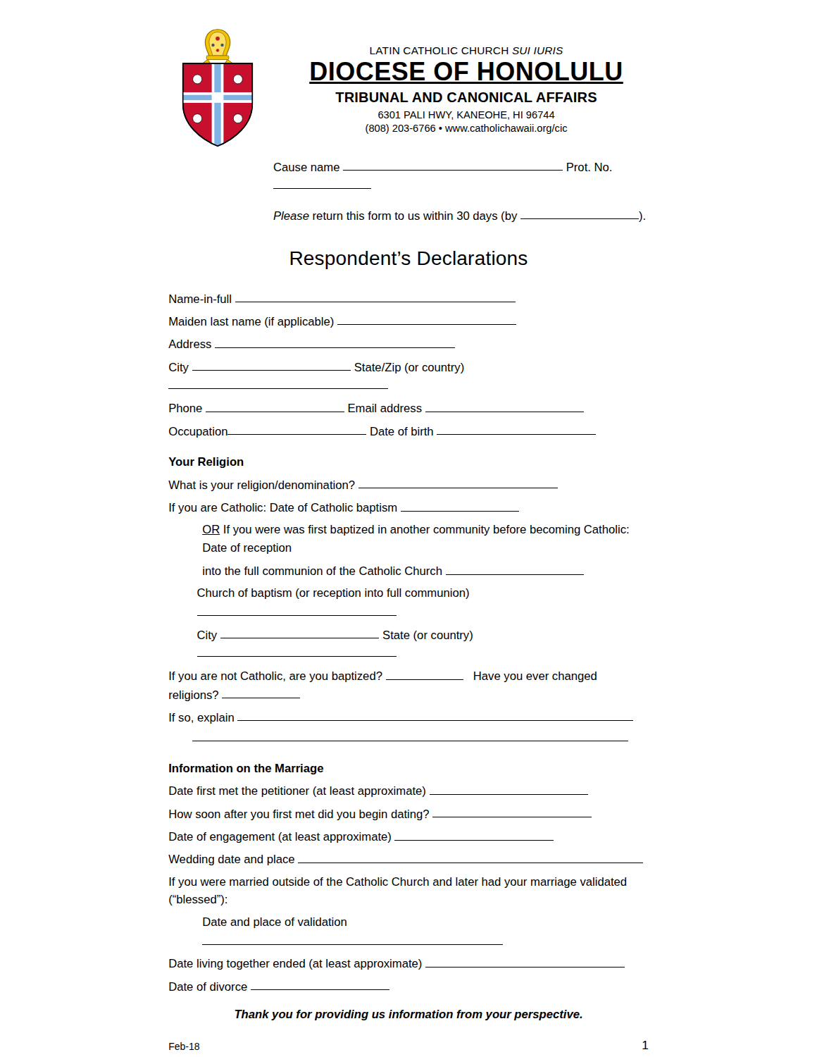LATIN CATHOLIC CHURCH SUI IURIS
DIOCESE OF HONOLULU
TRIBUNAL AND CANONICAL AFFAIRS
6301 PALI HWY, KANEOHE, HI 96744
(808) 203-6766 • www.catholichawaii.org/cic
Cause name Prot. No.
Please return this form to us within 30 days (by ).
Respondent’s Declarations
Name-in-full
Maiden last name (if applicable)
Address
City State/Zip (or country)
Phone Email address
Occupation Date of birth
Your Religion
What is your religion/denomination?
If you are Catholic: Date of Catholic baptism
OR If you were was first baptized in another community before becoming Catholic: Date of reception
into the full communion of the Catholic Church
Church of baptism (or reception into full communion)
City State (or country)
If you are not Catholic, are you baptized? Have you ever changed religions?
If so, explain
Information on the Marriage
Date first met the petitioner (at least approximate)
How soon after you first met did you begin dating?
Date of engagement (at least approximate)
Wedding date and place
If you were married outside of the Catholic Church and later had your marriage validated (“blessed”):
Date and place of validation
Date living together ended (at least approximate)
Date of divorce
Thank you for providing us information from your perspective.
Feb-18
1